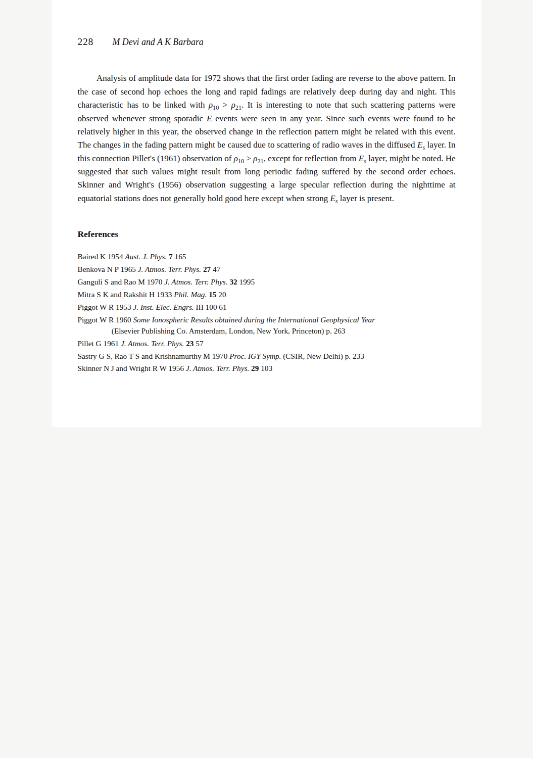228 M Devi and A K Barbara
Analysis of amplitude data for 1972 shows that the first order fading are reverse to the above pattern. In the case of second hop echoes the long and rapid fadings are relatively deep during day and night. This characteristic has to be linked with ρ10 > ρ21. It is interesting to note that such scattering patterns were observed whenever strong sporadic E events were seen in any year. Since such events were found to be relatively higher in this year, the observed change in the reflection pattern might be related with this event. The changes in the fading pattern might be caused due to scattering of radio waves in the diffused Es layer. In this connection Pillet's (1961) observation of ρ10 > ρ21, except for reflection from Es layer, might be noted. He suggested that such values might result from long periodic fading suffered by the second order echoes. Skinner and Wright's (1956) observation suggesting a large specular reflection during the nighttime at equatorial stations does not generally hold good here except when strong Es layer is present.
References
Baired K 1954 Aust. J. Phys. 7 165
Benkova N P 1965 J. Atmos. Terr. Phys. 27 47
Ganguli S and Rao M 1970 J. Atmos. Terr. Phys. 32 1995
Mitra S K and Rakshit H 1933 Phil. Mag. 15 20
Piggot W R 1953 J. Inst. Elec. Engrs. III 100 61
Piggot W R 1960 Some Ionospheric Results obtained during the International Geophysical Year(Elsevier Publishing Co. Amsterdam, London, New York, Princeton) p. 263
Pillet G 1961 J. Atmos. Terr. Phys. 23 57
Sastry G S, Rao T S and Krishnamurthy M 1970 Proc. IGY Symp. (CSIR, New Delhi) p. 233
Skinner N J and Wright R W 1956 J. Atmos. Terr. Phys. 29 103